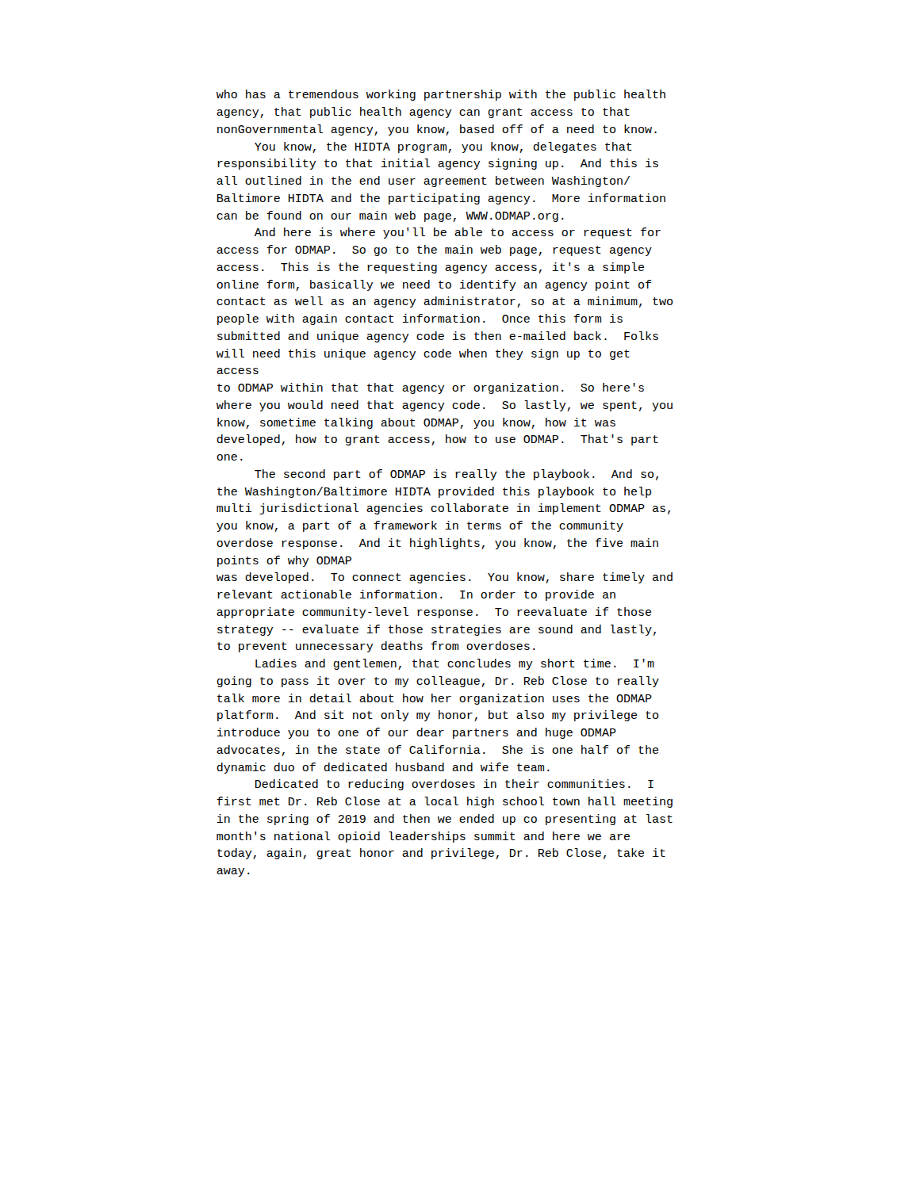who has a tremendous working partnership with the public health
agency, that public health agency can grant access to that
nonGovernmental agency, you know, based off of a need to know.
You know, the HIDTA program, you know, delegates that
responsibility to that initial agency signing up. And this is
all outlined in the end user agreement between Washington/
Baltimore HIDTA and the participating agency. More information
can be found on our main web page, WWW.ODMAP.org.
And here is where you'll be able to access or request for
access for ODMAP. So go to the main web page, request agency
access. This is the requesting agency access, it's a simple
online form, basically we need to identify an agency point of
contact as well as an agency administrator, so at a minimum, two
people with again contact information. Once this form is
submitted and unique agency code is then e-mailed back. Folks
will need this unique agency code when they sign up to get
access
to ODMAP within that that agency or organization. So here's
where you would need that agency code. So lastly, we spent, you
know, sometime talking about ODMAP, you know, how it was
developed, how to grant access, how to use ODMAP. That's part
one.
The second part of ODMAP is really the playbook. And so,
the Washington/Baltimore HIDTA provided this playbook to help
multi jurisdictional agencies collaborate in implement ODMAP as,
you know, a part of a framework in terms of the community
overdose response. And it highlights, you know, the five main
points of why ODMAP
was developed. To connect agencies. You know, share timely and
relevant actionable information. In order to provide an
appropriate community-level response. To reevaluate if those
strategy -- evaluate if those strategies are sound and lastly,
to prevent unnecessary deaths from overdoses.
Ladies and gentlemen, that concludes my short time. I'm
going to pass it over to my colleague, Dr. Reb Close to really
talk more in detail about how her organization uses the ODMAP
platform. And sit not only my honor, but also my privilege to
introduce you to one of our dear partners and huge ODMAP
advocates, in the state of California. She is one half of the
dynamic duo of dedicated husband and wife team.
Dedicated to reducing overdoses in their communities. I
first met Dr. Reb Close at a local high school town hall meeting
in the spring of 2019 and then we ended up co presenting at last
month's national opioid leaderships summit and here we are
today, again, great honor and privilege, Dr. Reb Close, take it
away.